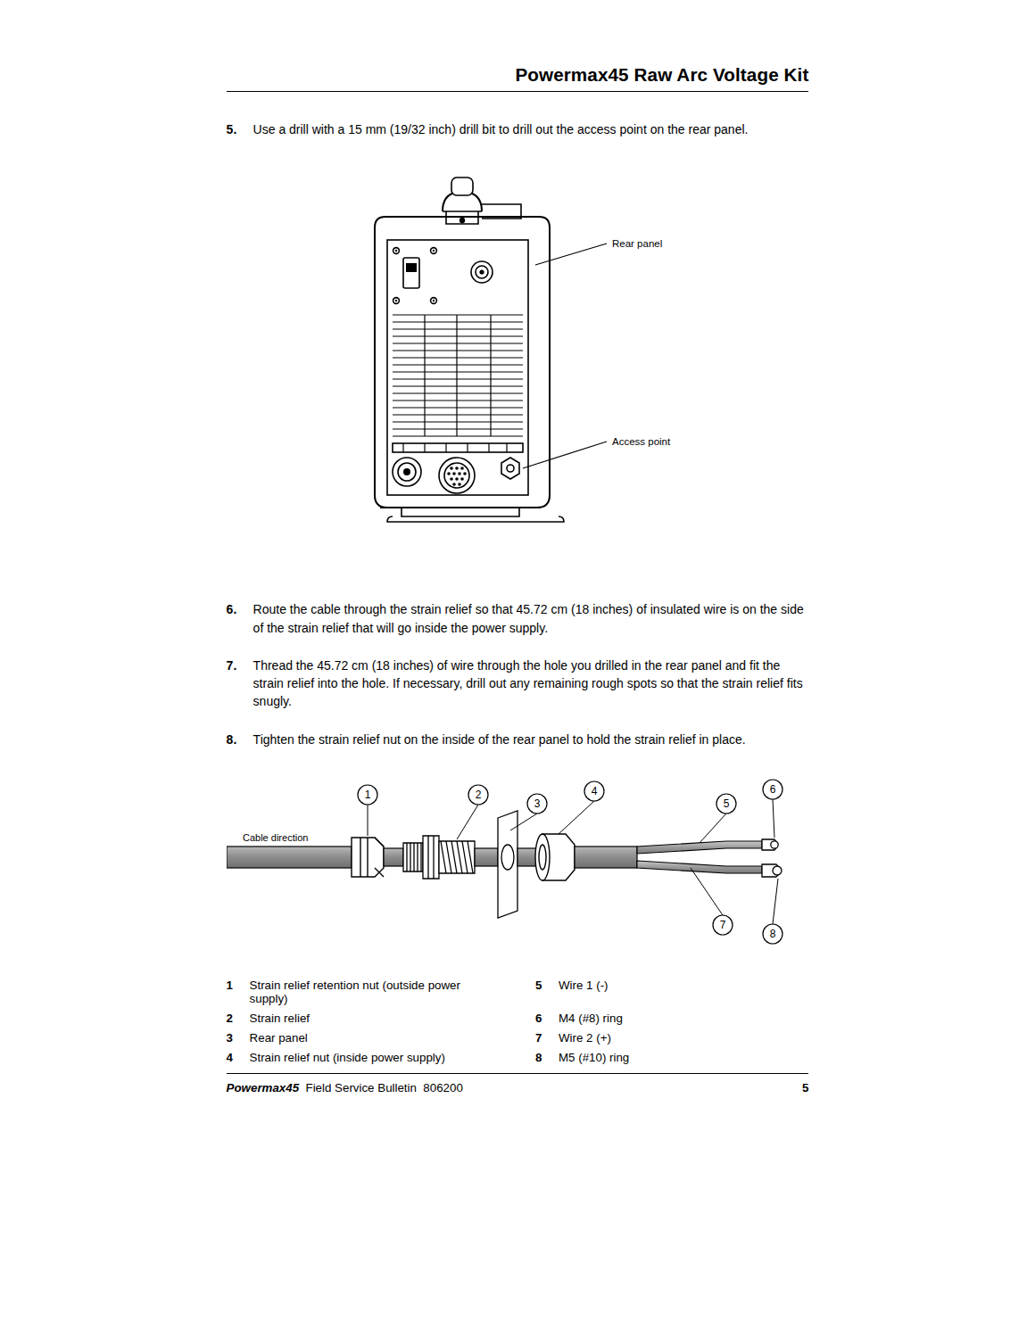Powermax45 Raw Arc Voltage Kit
5. Use a drill with a 15 mm (19/32 inch) drill bit to drill out the access point on the rear panel.
Rear panel Access point
6. Route the cable through the strain relief so that 45.72 cm (18 inches) of insulated wire is on the side of the strain relief that will go inside the power supply.
7. Thread the 45.72 cm (18 inches) of wire through the hole you drilled in the rear panel and fit the strain relief into the hole. If necessary, drill out any remaining rough spots so that the strain relief fits snugly.
8. Tighten the strain relief nut on the inside of the rear panel to hold the strain relief in place.
Cable direction 1 2 3 4 5 6 7 8
1 Strain relief retention nut (outside power supply)
5 Wire 1 (-)
2 Strain relief
6 M4 (#8) ring
3 Rear panel
7 Wire 2 (+)
4 Strain relief nut (inside power supply)
8 M5 (#10) ring
Powermax45 Field Service Bulletin 806200
5